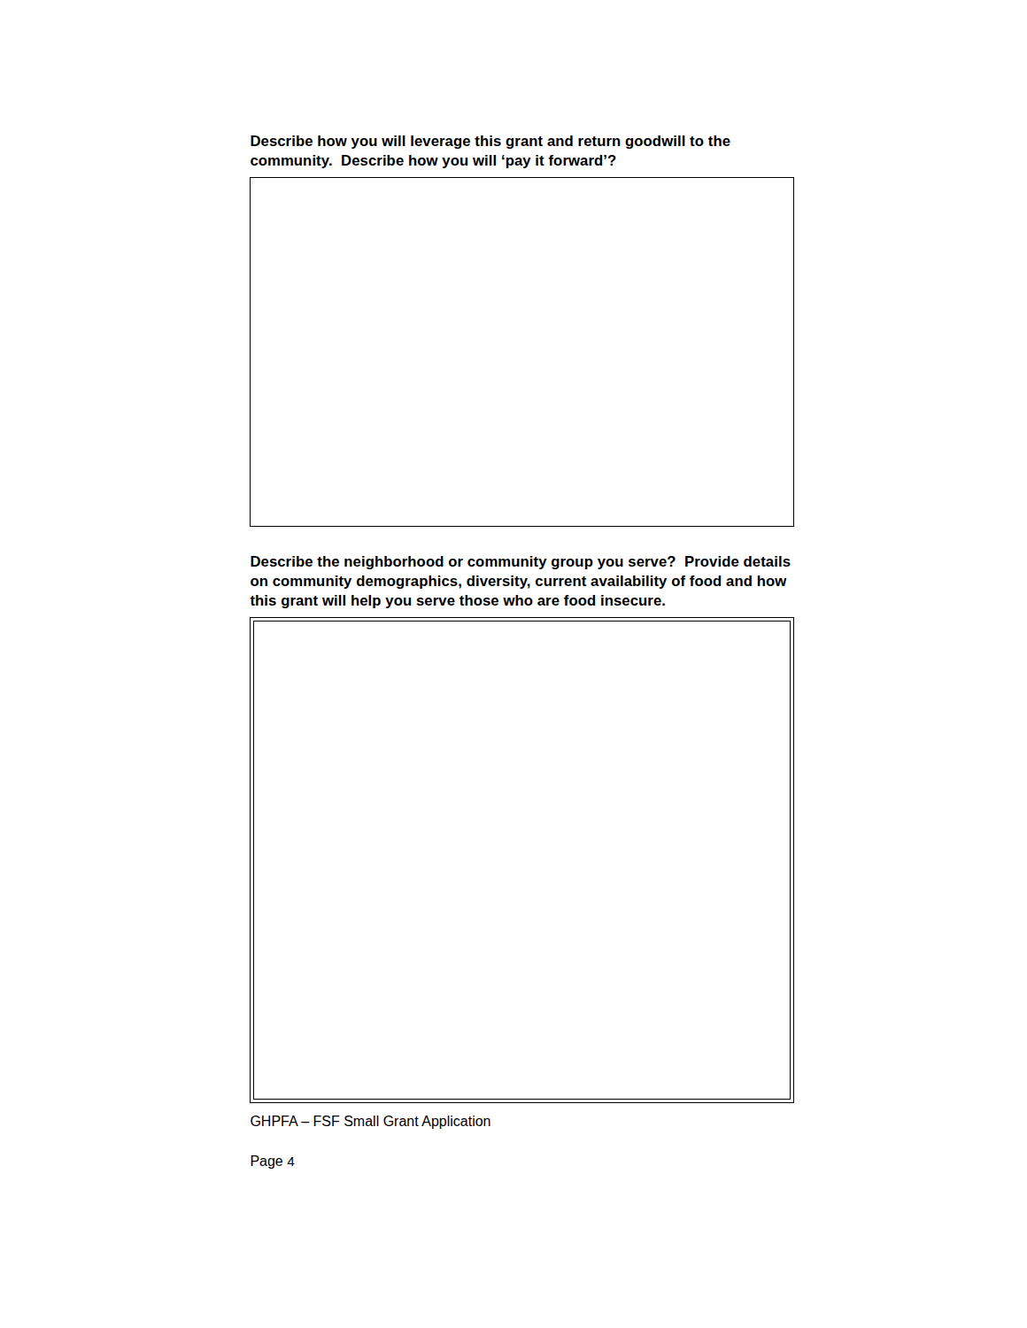Describe how you will leverage this grant and return goodwill to the community. Describe how you will ‘pay it forward’?
Describe the neighborhood or community group you serve? Provide details on community demographics, diversity, current availability of food and how this grant will help you serve those who are food insecure.
GHPFA – FSF Small Grant Application
Page 4